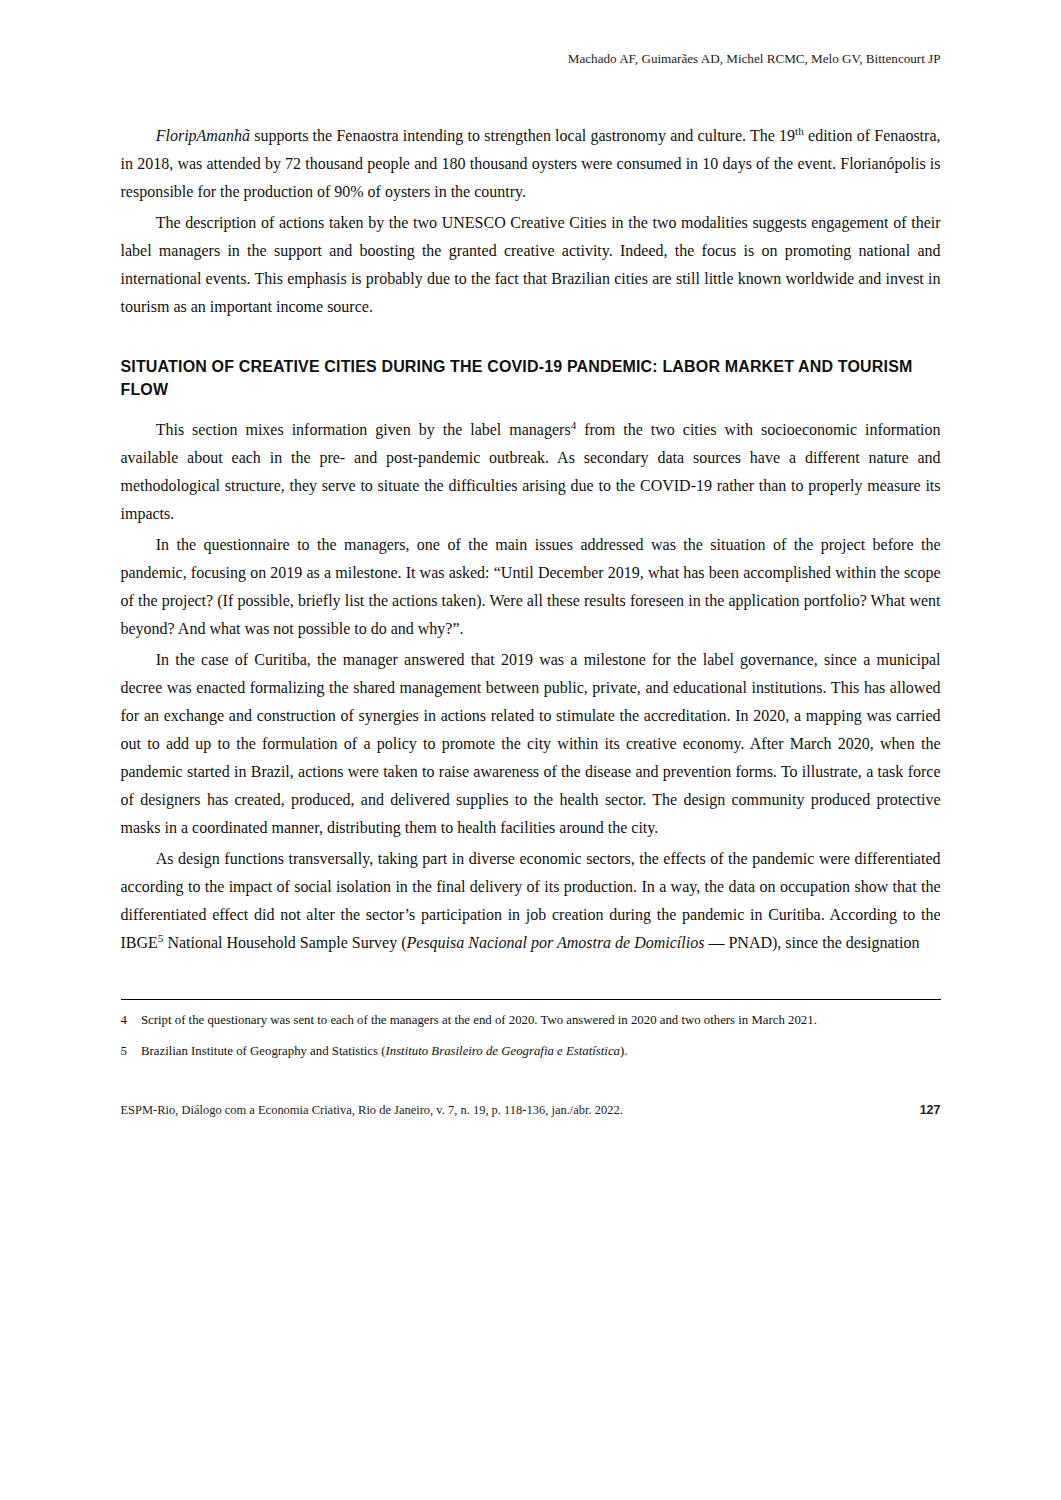Machado AF, Guimarães AD, Michel RCMC, Melo GV, Bittencourt JP
FloripAmanhã supports the Fenaostra intending to strengthen local gastronomy and culture. The 19th edition of Fenaostra, in 2018, was attended by 72 thousand people and 180 thousand oysters were consumed in 10 days of the event. Florianópolis is responsible for the production of 90% of oysters in the country.
The description of actions taken by the two UNESCO Creative Cities in the two modalities suggests engagement of their label managers in the support and boosting the granted creative activity. Indeed, the focus is on promoting national and international events. This emphasis is probably due to the fact that Brazilian cities are still little known worldwide and invest in tourism as an important income source.
Situation of Creative Cities during the COVID-19 pandemic: labor market and tourism flow
This section mixes information given by the label managers4 from the two cities with socioeconomic information available about each in the pre- and post-pandemic outbreak. As secondary data sources have a different nature and methodological structure, they serve to situate the difficulties arising due to the COVID-19 rather than to properly measure its impacts.
In the questionnaire to the managers, one of the main issues addressed was the situation of the project before the pandemic, focusing on 2019 as a milestone. It was asked: “Until December 2019, what has been accomplished within the scope of the project? (If possible, briefly list the actions taken). Were all these results foreseen in the application portfolio? What went beyond? And what was not possible to do and why?”.
In the case of Curitiba, the manager answered that 2019 was a milestone for the label governance, since a municipal decree was enacted formalizing the shared management between public, private, and educational institutions. This has allowed for an exchange and construction of synergies in actions related to stimulate the accreditation. In 2020, a mapping was carried out to add up to the formulation of a policy to promote the city within its creative economy. After March 2020, when the pandemic started in Brazil, actions were taken to raise awareness of the disease and prevention forms. To illustrate, a task force of designers has created, produced, and delivered supplies to the health sector. The design community produced protective masks in a coordinated manner, distributing them to health facilities around the city.
As design functions transversally, taking part in diverse economic sectors, the effects of the pandemic were differentiated according to the impact of social isolation in the final delivery of its production. In a way, the data on occupation show that the differentiated effect did not alter the sector’s participation in job creation during the pandemic in Curitiba. According to the IBGE5 National Household Sample Survey (Pesquisa Nacional por Amostra de Domicílios — PNAD), since the designation
4 Script of the questionary was sent to each of the managers at the end of 2020. Two answered in 2020 and two others in March 2021.
5 Brazilian Institute of Geography and Statistics (Instituto Brasileiro de Geografia e Estatística).
ESPM-Rio, Diálogo com a Economia Criativa, Rio de Janeiro, v. 7, n. 19, p. 118-136, jan./abr. 2022. 127